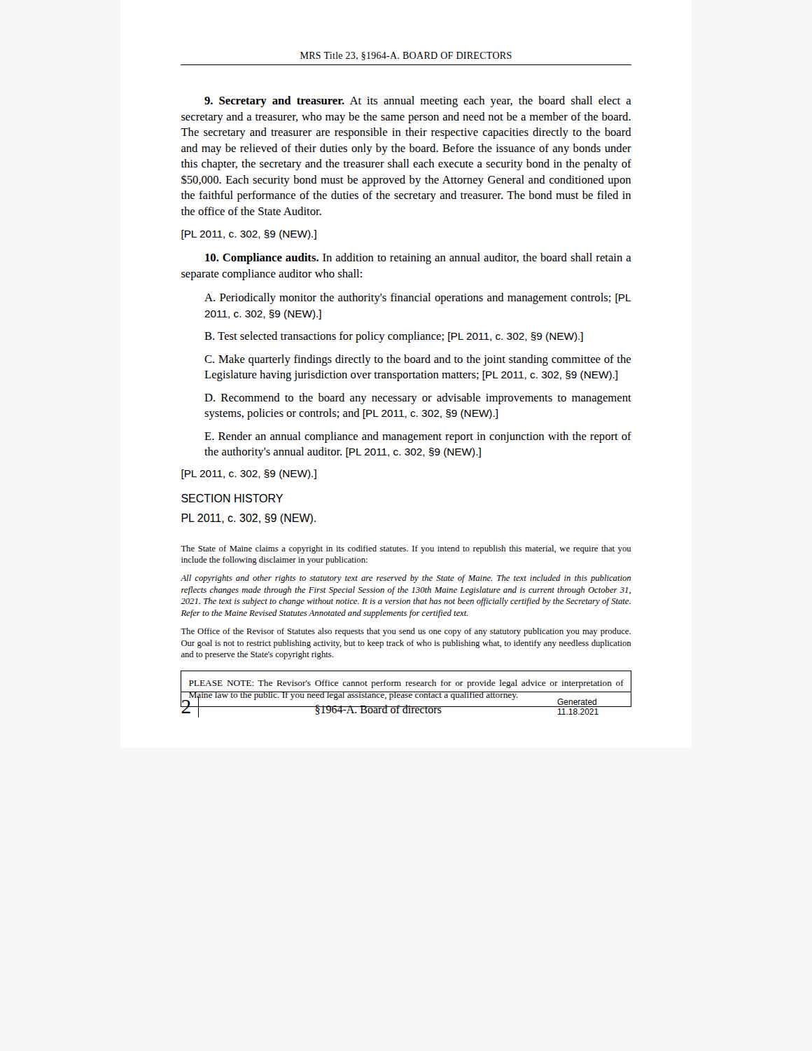MRS Title 23, §1964-A. BOARD OF DIRECTORS
9. Secretary and treasurer. At its annual meeting each year, the board shall elect a secretary and a treasurer, who may be the same person and need not be a member of the board. The secretary and treasurer are responsible in their respective capacities directly to the board and may be relieved of their duties only by the board. Before the issuance of any bonds under this chapter, the secretary and the treasurer shall each execute a security bond in the penalty of $50,000. Each security bond must be approved by the Attorney General and conditioned upon the faithful performance of the duties of the secretary and treasurer. The bond must be filed in the office of the State Auditor.
[PL 2011, c. 302, §9 (NEW).]
10. Compliance audits. In addition to retaining an annual auditor, the board shall retain a separate compliance auditor who shall:
A. Periodically monitor the authority's financial operations and management controls; [PL 2011, c. 302, §9 (NEW).]
B. Test selected transactions for policy compliance; [PL 2011, c. 302, §9 (NEW).]
C. Make quarterly findings directly to the board and to the joint standing committee of the Legislature having jurisdiction over transportation matters; [PL 2011, c. 302, §9 (NEW).]
D. Recommend to the board any necessary or advisable improvements to management systems, policies or controls; and [PL 2011, c. 302, §9 (NEW).]
E. Render an annual compliance and management report in conjunction with the report of the authority's annual auditor. [PL 2011, c. 302, §9 (NEW).]
[PL 2011, c. 302, §9 (NEW).]
SECTION HISTORY
PL 2011, c. 302, §9 (NEW).
The State of Maine claims a copyright in its codified statutes. If you intend to republish this material, we require that you include the following disclaimer in your publication:
All copyrights and other rights to statutory text are reserved by the State of Maine. The text included in this publication reflects changes made through the First Special Session of the 130th Maine Legislature and is current through October 31, 2021. The text is subject to change without notice. It is a version that has not been officially certified by the Secretary of State. Refer to the Maine Revised Statutes Annotated and supplements for certified text.
The Office of the Revisor of Statutes also requests that you send us one copy of any statutory publication you may produce. Our goal is not to restrict publishing activity, but to keep track of who is publishing what, to identify any needless duplication and to preserve the State's copyright rights.
PLEASE NOTE: The Revisor's Office cannot perform research for or provide legal advice or interpretation of Maine law to the public. If you need legal assistance, please contact a qualified attorney.
2
§1964-A. Board of directors
Generated
11.18.2021